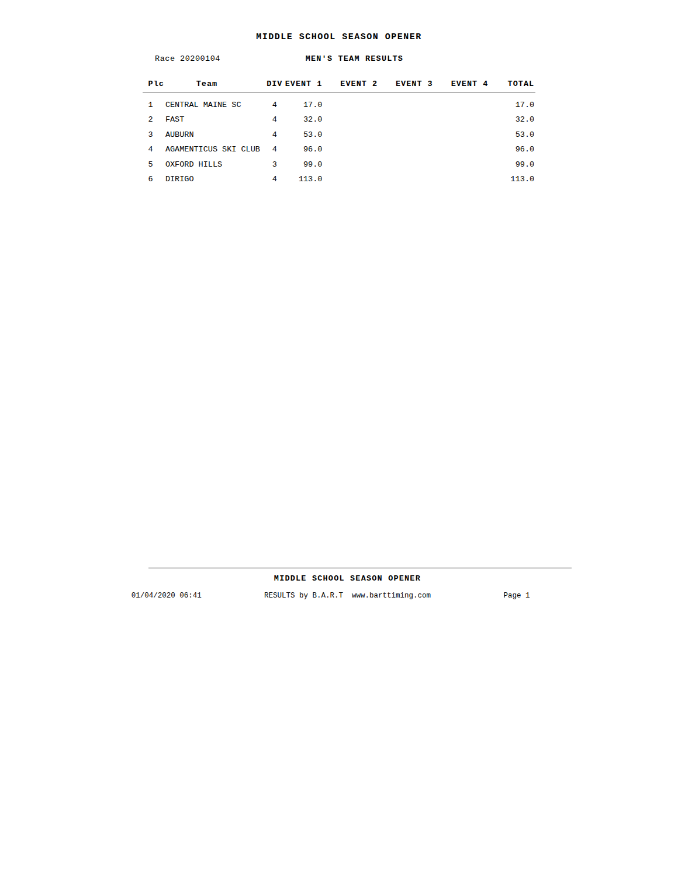MIDDLE SCHOOL SEASON OPENER
Race 20200104 MEN'S TEAM RESULTS
| Plc | Team | DIV | EVENT 1 | EVENT 2 | EVENT 3 | EVENT 4 | TOTAL |
| --- | --- | --- | --- | --- | --- | --- | --- |
| 1 | CENTRAL MAINE SC | 4 | 17.0 | | | | 17.0 |
| 2 | FAST | 4 | 32.0 | | | | 32.0 |
| 3 | AUBURN | 4 | 53.0 | | | | 53.0 |
| 4 | AGAMENTICUS SKI CLUB | 4 | 96.0 | | | | 96.0 |
| 5 | OXFORD HILLS | 3 | 99.0 | | | | 99.0 |
| 6 | DIRIGO | 4 | 113.0 | | | | 113.0 |
MIDDLE SCHOOL SEASON OPENER
01/04/2020 06:41 RESULTS by B.A.R.T www.barttiming.com Page 1